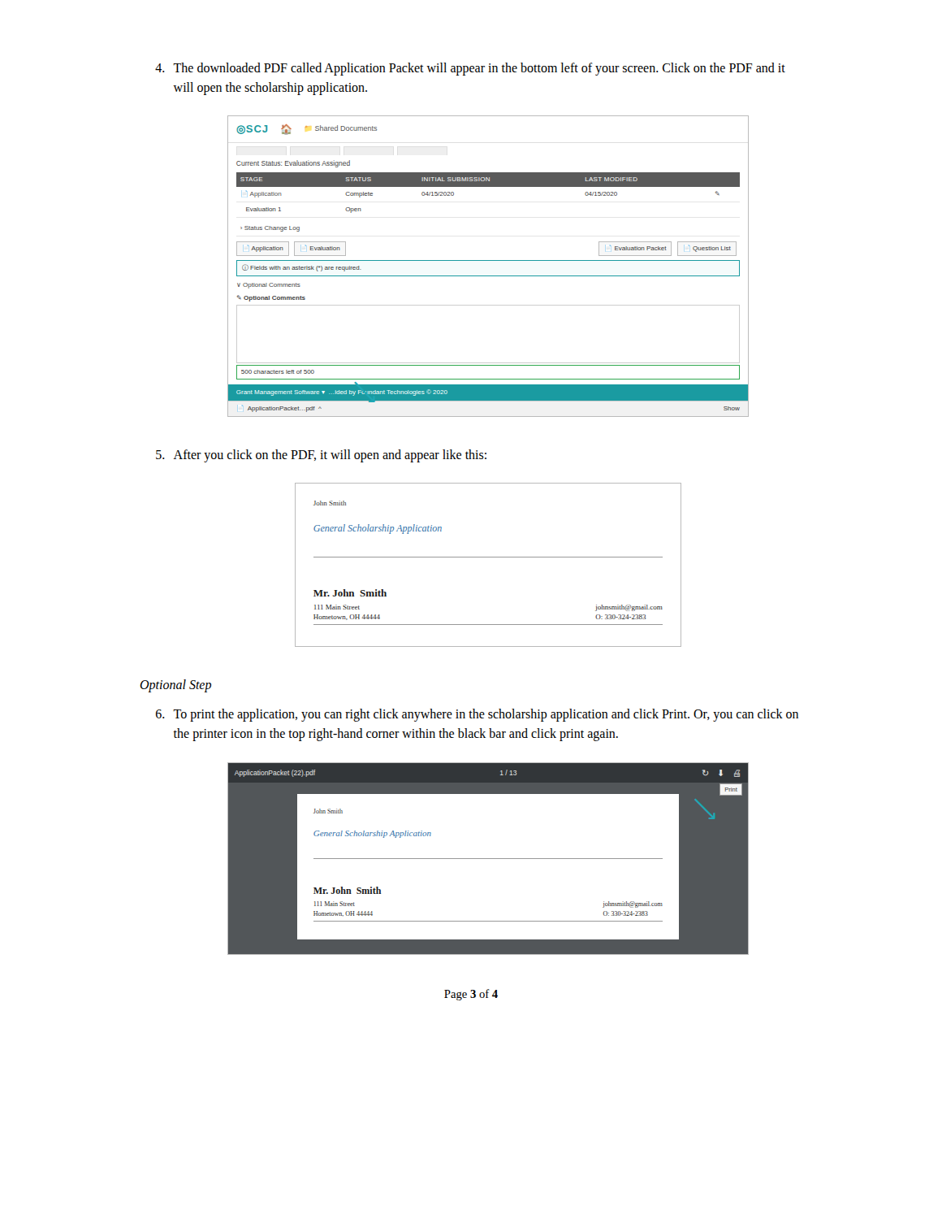The downloaded PDF called Application Packet will appear in the bottom left of your screen. Click on the PDF and it will open the scholarship application.
◎SCJ 🏠 📁 Shared Documents
Current Status: Evaluations Assigned
| STAGE | STATUS | INITIAL SUBMISSION | LAST MODIFIED | |
| --- | --- | --- | --- | --- |
| 📄 Application | Complete | 04/15/2020 | 04/15/2020 | ✎ |
| Evaluation 1 | Open | | | |
› Status Change Log
📄 Application 📄 Evaluation
📄 Evaluation Packet 📄 Question List
ⓘ Fields with an asterisk (*) are required.
∨ Optional Comments
✎ Optional Comments
500 characters left of 500
Grant Management Software ▾ …ided by Foundant Technologies © 2020
📄 ApplicationPacket…pdf ^ Show
⟶
After you click on the PDF, it will open and appear like this:
John Smith
General Scholarship Application
Mr. John Smith
111 Main Street
Hometown, OH 44444
johnsmith@gmail.com
O: 330-324-2383
Optional Step
To print the application, you can right click anywhere in the scholarship application and click Print. Or, you can click on the printer icon in the top right-hand corner within the black bar and click print again.
ApplicationPacket (22).pdf 1 / 13 ↻ ⬇ 🖨
Print
John Smith
General Scholarship Application
Mr. John Smith
111 Main Street
Hometown, OH 44444
johnsmith@gmail.com
O: 330-324-2383
⟶
Page 3 of 4